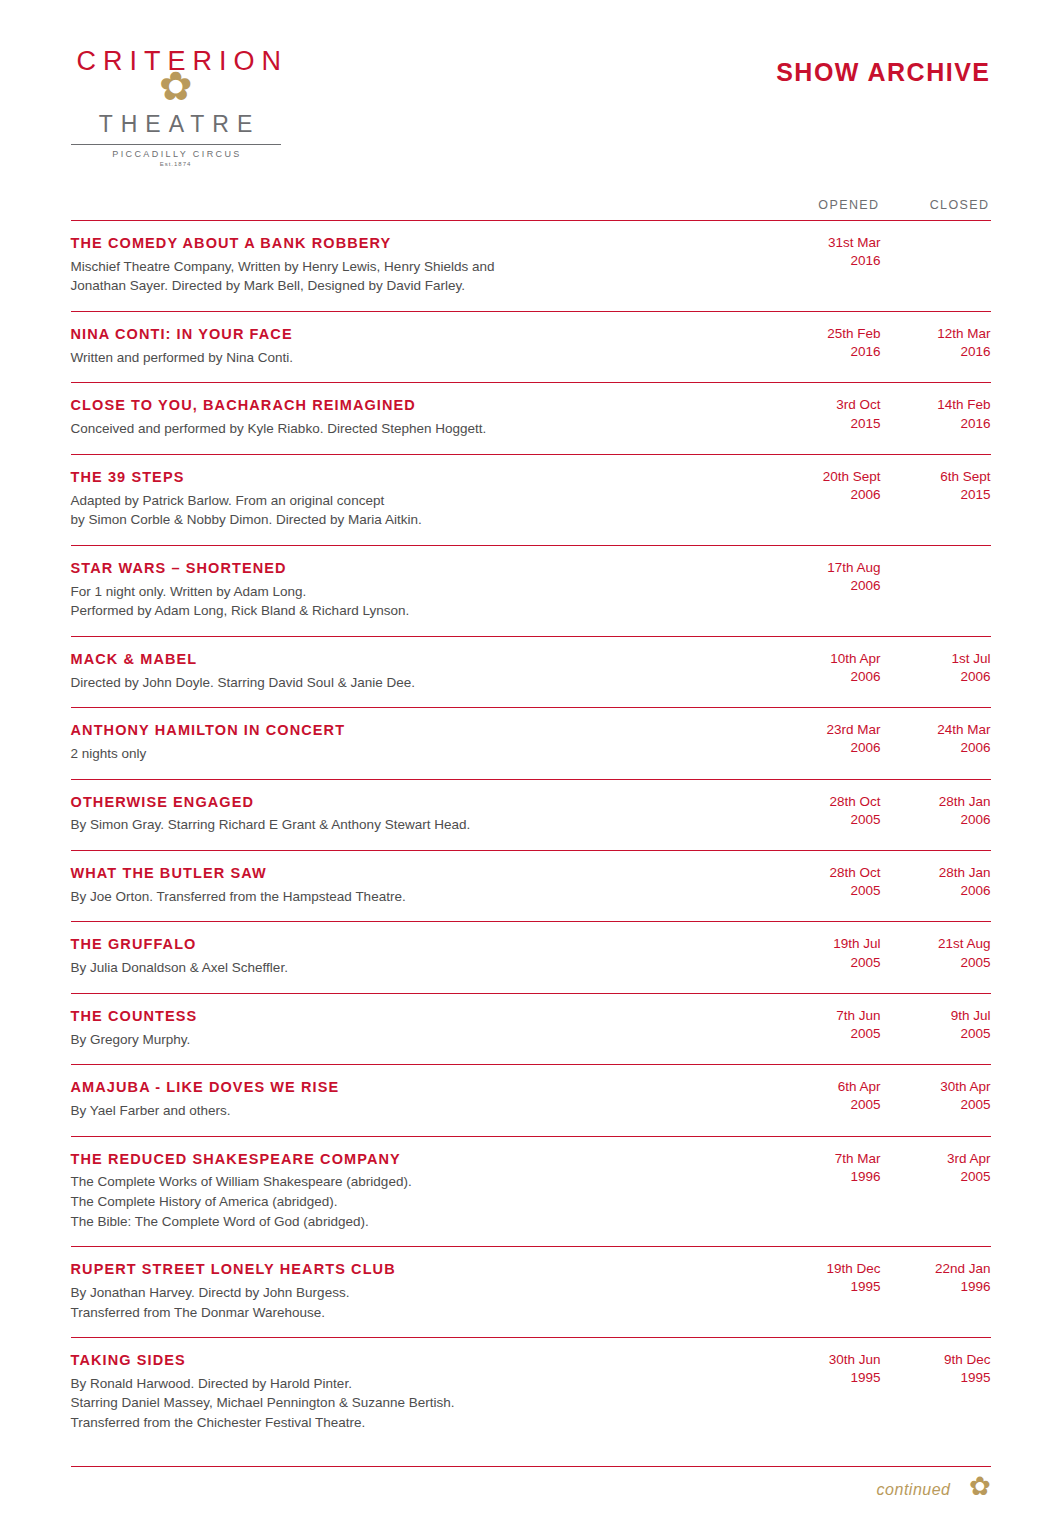CRITERION
✿
THEATRE
PICCADILLY CIRCUS
Est.1874
Show Archive
| | Opened | Closed |
| --- | --- | --- |
| The Comedy About a Bank Robbery Mischief Theatre Company, Written by Henry Lewis, Henry Shields and Jonathan Sayer. Directed by Mark Bell, Designed by David Farley. | 31st Mar 2016 | |
| Nina Conti: In Your Face Written and performed by Nina Conti. | 25th Feb 2016 | 12th Mar 2016 |
| Close to You, Bacharach Reimagined Conceived and performed by Kyle Riabko. Directed Stephen Hoggett. | 3rd Oct 2015 | 14th Feb 2016 |
| The 39 Steps Adapted by Patrick Barlow. From an original concept by Simon Corble & Nobby Dimon. Directed by Maria Aitkin. | 20th Sept 2006 | 6th Sept 2015 |
| Star Wars – Shortened For 1 night only. Written by Adam Long. Performed by Adam Long, Rick Bland & Richard Lynson. | 17th Aug 2006 | |
| Mack & Mabel Directed by John Doyle. Starring David Soul & Janie Dee. | 10th Apr 2006 | 1st Jul 2006 |
| Anthony Hamilton in Concert 2 nights only | 23rd Mar 2006 | 24th Mar 2006 |
| Otherwise Engaged By Simon Gray. Starring Richard E Grant & Anthony Stewart Head. | 28th Oct 2005 | 28th Jan 2006 |
| What the Butler Saw By Joe Orton. Transferred from the Hampstead Theatre. | 28th Oct 2005 | 28th Jan 2006 |
| The Gruffalo By Julia Donaldson & Axel Scheffler. | 19th Jul 2005 | 21st Aug 2005 |
| The Countess By Gregory Murphy. | 7th Jun 2005 | 9th Jul 2005 |
| Amajuba - Like Doves We Rise By Yael Farber and others. | 6th Apr 2005 | 30th Apr 2005 |
| The Reduced Shakespeare Company The Complete Works of William Shakespeare (abridged). The Complete History of America (abridged). The Bible: The Complete Word of God (abridged). | 7th Mar 1996 | 3rd Apr 2005 |
| Rupert Street Lonely Hearts Club By Jonathan Harvey. Directd by John Burgess. Transferred from The Donmar Warehouse. | 19th Dec 1995 | 22nd Jan 1996 |
| Taking Sides By Ronald Harwood. Directed by Harold Pinter. Starring Daniel Massey, Michael Pennington & Suzanne Bertish. Transferred from the Chichester Festival Theatre. | 30th Jun 1995 | 9th Dec 1995 |
continued ✿